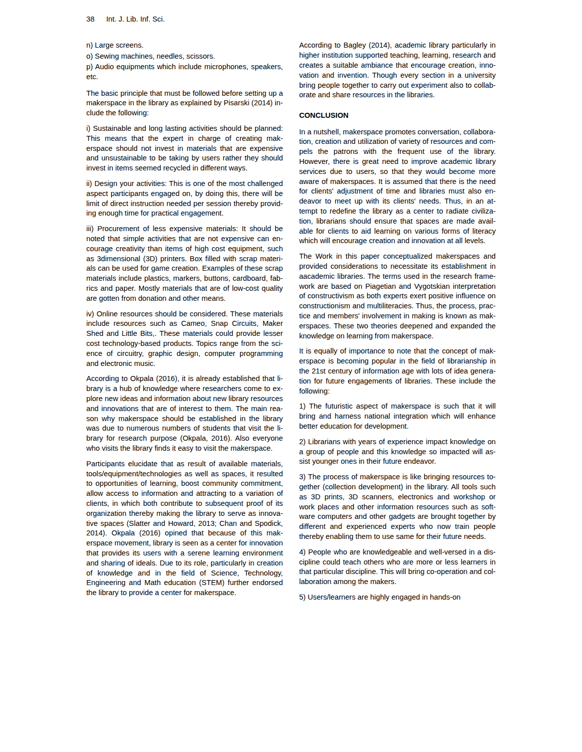38 Int. J. Lib. Inf. Sci.
n) Large screens.
o) Sewing machines, needles, scissors.
p) Audio equipments which include microphones, speakers, etc.
The basic principle that must be followed before setting up a makerspace in the library as explained by Pisarski (2014) include the following:
i) Sustainable and long lasting activities should be planned: This means that the expert in charge of creating makerspace should not invest in materials that are expensive and unsustainable to be taking by users rather they should invest in items seemed recycled in different ways.
ii) Design your activities: This is one of the most challenged aspect participants engaged on, by doing this, there will be limit of direct instruction needed per session thereby providing enough time for practical engagement.
iii) Procurement of less expensive materials: It should be noted that simple activities that are not expensive can encourage creativity than items of high cost equipment, such as 3dimensional (3D) printers. Box filled with scrap materials can be used for game creation. Examples of these scrap materials include plastics, markers, buttons, cardboard, fabrics and paper. Mostly materials that are of low-cost quality are gotten from donation and other means.
iv) Online resources should be considered. These materials include resources such as Cameo, Snap Circuits, Maker Shed and Little Bits,. These materials could provide lesser cost technology-based products. Topics range from the science of circuitry, graphic design, computer programming and electronic music.
According to Okpala (2016), it is already established that library is a hub of knowledge where researchers come to explore new ideas and information about new library resources and innovations that are of interest to them. The main reason why makerspace should be established in the library was due to numerous numbers of students that visit the library for research purpose (Okpala, 2016). Also everyone who visits the library finds it easy to visit the makerspace.
Participants elucidate that as result of available materials, tools/equipment/technologies as well as spaces, it resulted to opportunities of learning, boost community commitment, allow access to information and attracting to a variation of clients, in which both contribute to subsequent proof of its organization thereby making the library to serve as innovative spaces (Slatter and Howard, 2013; Chan and Spodick, 2014). Okpala (2016) opined that because of this makerspace movement, library is seen as a center for innovation that provides its users with a serene learning environment and sharing of ideals. Due to its role, particularly in creation of knowledge and in the field of Science, Technology, Engineering and Math education (STEM) further endorsed the library to provide a center for makerspace.
According to Bagley (2014), academic library particularly in higher institution supported teaching, learning, research and creates a suitable ambiance that encourage creation, innovation and invention. Though every section in a university bring people together to carry out experiment also to collaborate and share resources in the libraries.
CONCLUSION
In a nutshell, makerspace promotes conversation, collaboration, creation and utilization of variety of resources and compels the patrons with the frequent use of the library. However, there is great need to improve academic library services due to users, so that they would become more aware of makerspaces. It is assumed that there is the need for clients' adjustment of time and libraries must also endeavor to meet up with its clients' needs. Thus, in an attempt to redefine the library as a center to radiate civilization, librarians should ensure that spaces are made available for clients to aid learning on various forms of literacy which will encourage creation and innovation at all levels.
The Work in this paper conceptualized makerspaces and provided considerations to necessitate its establishment in aacademic libraries. The terms used in the research framework are based on Piagetian and Vygotskian interpretation of constructivism as both experts exert positive influence on constructionism and multiliteracies. Thus, the process, practice and members' involvement in making is known as makerspaces. These two theories deepened and expanded the knowledge on learning from makerspace.
It is equally of importance to note that the concept of makerspace is becoming popular in the field of librarianship in the 21st century of information age with lots of idea generation for future engagements of libraries. These include the following:
1) The futuristic aspect of makerspace is such that it will bring and harness national integration which will enhance better education for development.
2) Librarians with years of experience impact knowledge on a group of people and this knowledge so impacted will assist younger ones in their future endeavor.
3) The process of makerspace is like bringing resources together (collection development) in the library. All tools such as 3D prints, 3D scanners, electronics and workshop or work places and other information resources such as software computers and other gadgets are brought together by different and experienced experts who now train people thereby enabling them to use same for their future needs.
4) People who are knowledgeable and well-versed in a discipline could teach others who are more or less learners in that particular discipline. This will bring co-operation and collaboration among the makers.
5) Users/learners are highly engaged in hands-on